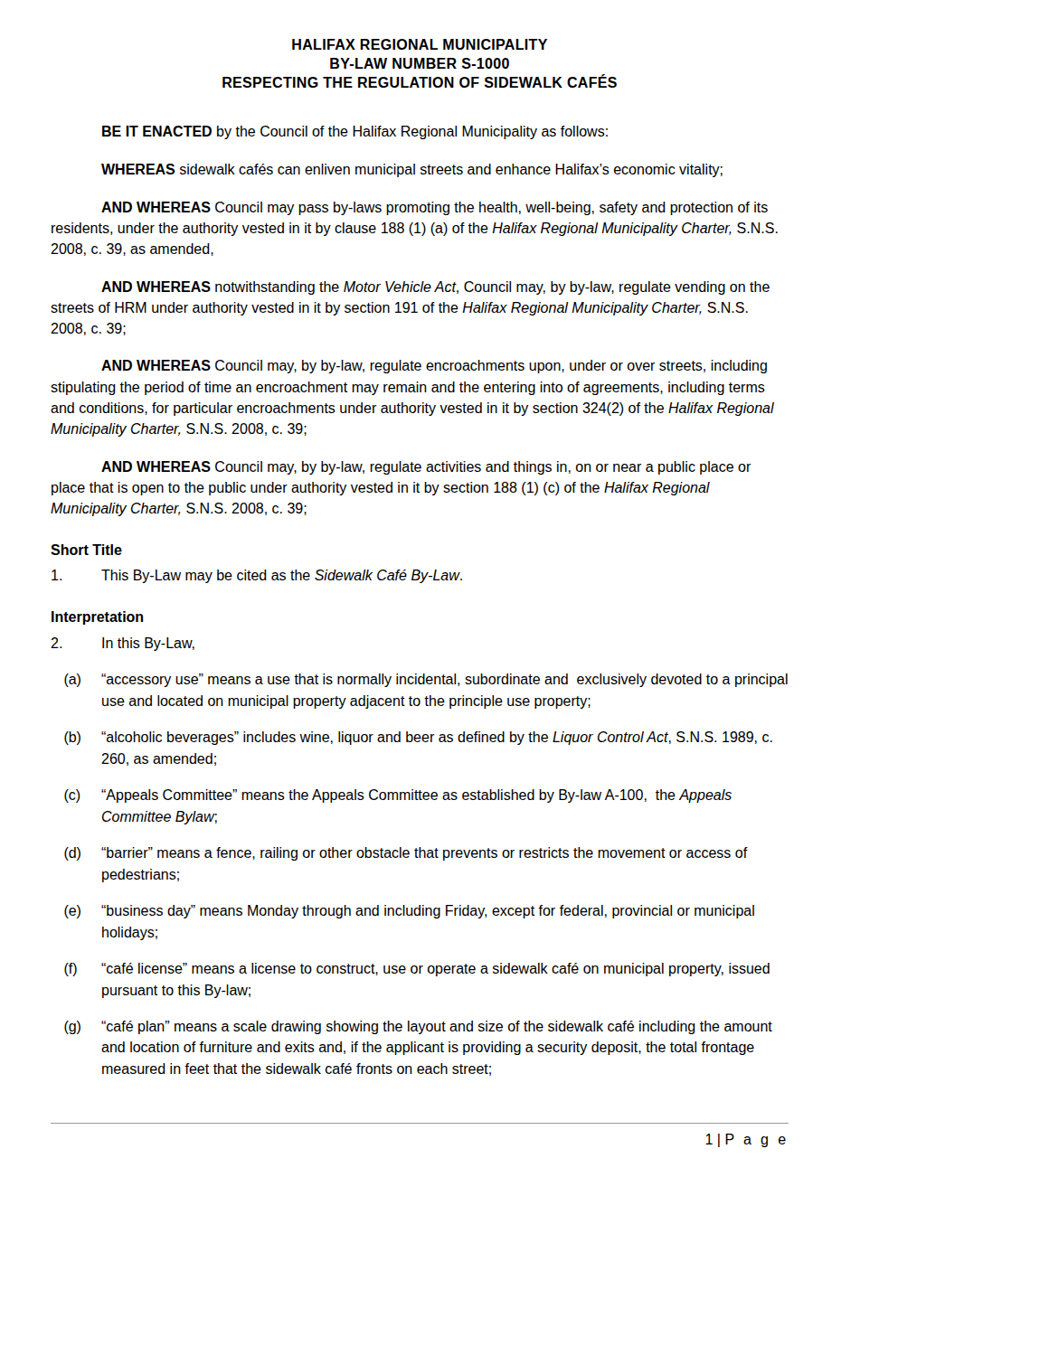HALIFAX REGIONAL MUNICIPALITY
BY-LAW NUMBER S-1000
RESPECTING THE REGULATION OF SIDEWALK CAFÉS
BE IT ENACTED by the Council of the Halifax Regional Municipality as follows:
WHEREAS sidewalk cafés can enliven municipal streets and enhance Halifax’s economic vitality;
AND WHEREAS Council may pass by-laws promoting the health, well-being, safety and protection of its residents, under the authority vested in it by clause 188 (1) (a) of the Halifax Regional Municipality Charter, S.N.S. 2008, c. 39, as amended,
AND WHEREAS notwithstanding the Motor Vehicle Act, Council may, by by-law, regulate vending on the streets of HRM under authority vested in it by section 191 of the Halifax Regional Municipality Charter, S.N.S. 2008, c. 39;
AND WHEREAS Council may, by by-law, regulate encroachments upon, under or over streets, including stipulating the period of time an encroachment may remain and the entering into of agreements, including terms and conditions, for particular encroachments under authority vested in it by section 324(2) of the Halifax Regional Municipality Charter, S.N.S. 2008, c. 39;
AND WHEREAS Council may, by by-law, regulate activities and things in, on or near a public place or place that is open to the public under authority vested in it by section 188 (1) (c) of the Halifax Regional Municipality Charter, S.N.S. 2008, c. 39;
Short Title
1. This By-Law may be cited as the Sidewalk Café By-Law.
Interpretation
2. In this By-Law,
(a)“accessory use” means a use that is normally incidental, subordinate and exclusively devoted to a principal use and located on municipal property adjacent to the principle use property;
(b)“alcoholic beverages” includes wine, liquor and beer as defined by the Liquor Control Act, S.N.S. 1989, c. 260, as amended;
(c)“Appeals Committee” means the Appeals Committee as established by By-law A-100, the Appeals Committee Bylaw;
(d)“barrier” means a fence, railing or other obstacle that prevents or restricts the movement or access of pedestrians;
(e)“business day” means Monday through and including Friday, except for federal, provincial or municipal holidays;
(f)“café license” means a license to construct, use or operate a sidewalk café on municipal property, issued pursuant to this By-law;
(g)“café plan” means a scale drawing showing the layout and size of the sidewalk café including the amount and location of furniture and exits and, if the applicant is providing a security deposit, the total frontage measured in feet that the sidewalk café fronts on each street;
1 | P a g e